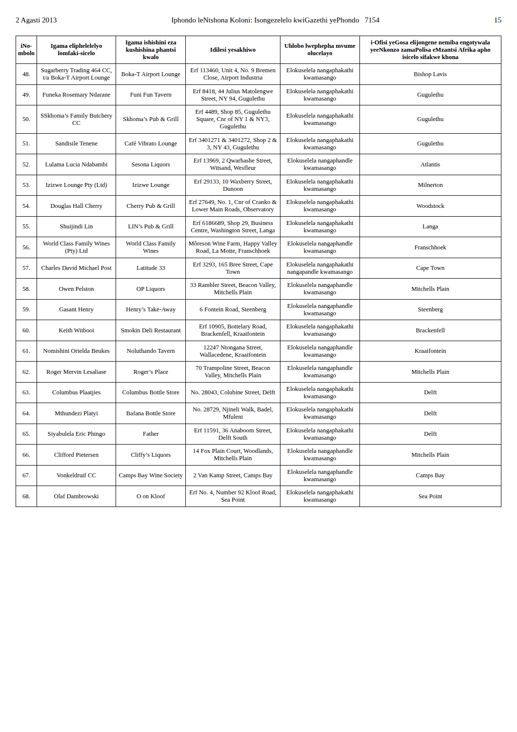2 Agasti 2013 Iphondo leNtshona Koloni: Isongezelelo kwiGazethi yePhondo 7154 15
| iNo-mbolo | Igama eliphelelelyo lomfaki-sicelo | Igama ishishini eza kushishina phantsi kwalo | Idilesi yesakhiwo | Uhlobo lwephepha mvume olucelayo | i-Ofisi yeGosa elijongene nemiba engotywala yeeNkonzo zamaPolisa eMzantsi Afrika apho isicelo sifakwe khona |
| --- | --- | --- | --- | --- | --- |
| 48. | Sugarberry Trading 464 CC, t/a Boka-T Airport Lounge | Boka-T Airport Lounge | Erf 113460, Unit 4, No. 9 Bremen Close, Airport Industria | Elokuselela nangaphakathi kwamasango | Bishop Lavis |
| 49. | Funeka Rosemary Ndarane | Funi Fun Tavern | Erf 8418, 44 Julius Matolengwe Street, NY 94, Gugulethu | Elokuselela nangaphakathi kwamasango | Gugulethu |
| 50. | SSkhoma’s Family Butchery CC | Skhoma’s Pub & Grill | Erf 4489, Shop 85, Gugulethu Square, Cnr of NY 1 & NY3, Gugulethu | Elokuselela nangaphakathi kwamasango | Gugulethu |
| 51. | Sandisile Tenene | Café Vibrato Lounge | Erf 3401271 & 3401272, Shop 2 & 3, NY 43, Gugulethu | Elokuselela nangaphakathi kwamasango | Gugulethu |
| 52. | Lulama Lucia Ndabambi | Sesona Liquors | Erf 13969, 2 Qwarhashe Street, Witsand, Wesfleur | Elokuselela nangaphandle kwamasango | Atlantis |
| 53. | Izizwe Lounge Pty (Ltd) | Izizwe Lounge | Erf 29133, 10 Waxberry Street, Dunoon | Elokuselela nangaphakathi kwamasango | Milnerton |
| 54. | Douglas Hall Cherry | Cherry Pub & Grill | Erf 27649, No. 1, Cnr of Cranko & Lower Main Roads, Observatory | Elokuselela nangaphakathi kwamasango | Woodstock |
| 55. | Shuijindi Lin | LIN’s Pub & Grill | Erf 6186689, Shop 29, Business Centre, Washington Street, Langa | Elokuselela nangaphakathi kwamasango | Langa |
| 56. | World Class Family Wines (Pty) Ltd | World Class Family Wines | Môreson Wine Farm, Happy Valley Road, La Motte, Franschhoek | Elokuselela nangaphandle kwamasango | Franschhoek |
| 57. | Charles David Michael Post | Latitude 33 | Erf 3293, 165 Bree Street, Cape Town | Elokuselela nangaphakathi nangapandle kwamasango | Cape Town |
| 58. | Owen Pelston | OP Liquors | 33 Rambler Street, Beacon Valley, Mitchells Plain | Elokuselela nangaphandle kwamasango | Mitchells Plain |
| 59. | Gasant Henry | Henry’s Take-Away | 6 Fontein Road, Steenberg | Elokuselela nangaphandle kwamasango | Steenberg |
| 60. | Keith Witbooi | Smokin Deli Restaurant | Erf 10905, Bottelary Road, Brackenfell, Kraaifontein | Elokuselela nangaphakathi kwamasango | Brackenfell |
| 61. | Nomishini Orielda Beukes | Noluthando Tavern | 12247 Ntongana Street, Wallacedene, Kraaifontein | Elokuselela nangaphandle kwamasango | Kraaifontein |
| 62. | Roger Mervin Lesaliase | Roger’s Place | 70 Trampoline Street, Beacon Valley, Mitchells Plain | Elokuselela nangaphandle kwamasango | Mitchells Plain |
| 63. | Columbus Plaatjies | Columbus Bottle Store | No. 28043, Colubine Street, Delft | Elokuselela nangaphakathi kwamasango | Delft |
| 64. | Mthundezi Platyi | Bafana Bottle Store | No. 28729, Njineli Walk, Badel, Mfuleni | Elokuselela nangaphakathi kwamasango | Delft |
| 65. | Siyabulela Eric Phingo | Father | Erf 11591, 36 Anaboom Street, Delft South | Elokuselela nangaphakathi kwamasango | Delft |
| 66. | Clifford Pietersen | Cliffy’s Liquors | 14 Fox Plain Court, Woodlands, Mitchells Plain | Elokuselela nangaphandle kwamasango | Mitchells Plain |
| 67. | Vonkeldruif CC | Camps Bay Wine Society | 2 Van Kamp Street, Camps Bay | Elokuselela nangaphandle kwamasango | Camps Bay |
| 68. | Olaf Dambrowski | O on Kloof | Erf No. 4, Number 92 Kloof Road, Sea Point | Elokuselela nangaphakathi kwamasango | Sea Point |